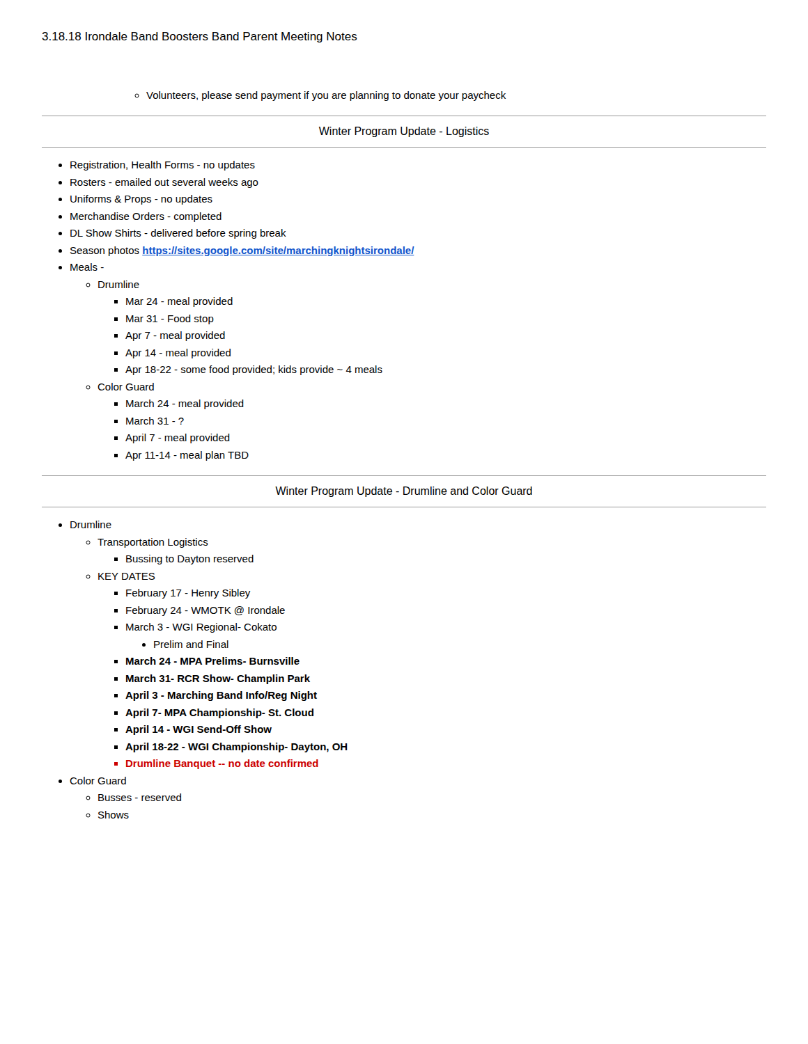3.18.18 Irondale Band Boosters Band Parent Meeting Notes
Volunteers, please send payment if you are planning to donate your paycheck
Winter Program Update - Logistics
Registration, Health Forms - no updates
Rosters - emailed out several weeks ago
Uniforms & Props - no updates
Merchandise Orders - completed
DL Show Shirts - delivered before spring break
Season photos https://sites.google.com/site/marchingknightsirondale/
Meals -
Drumline
Mar 24 - meal provided
Mar 31 - Food stop
Apr 7 - meal provided
Apr 14 - meal provided
Apr 18-22 - some food provided; kids provide ~ 4 meals
Color Guard
March 24 - meal provided
March 31 - ?
April 7 - meal provided
Apr 11-14 - meal plan TBD
Winter Program Update - Drumline and Color Guard
Drumline
Transportation Logistics
Bussing to Dayton reserved
KEY DATES
February 17 - Henry Sibley
February 24 - WMOTK @ Irondale
March 3 - WGI Regional- Cokato
Prelim and Final
March 24 - MPA Prelims- Burnsville
March 31- RCR Show- Champlin Park
April 3 - Marching Band Info/Reg Night
April 7- MPA Championship- St. Cloud
April 14 - WGI Send-Off Show
April 18-22 - WGI Championship- Dayton, OH
Drumline Banquet -- no date confirmed
Color Guard
Busses - reserved
Shows